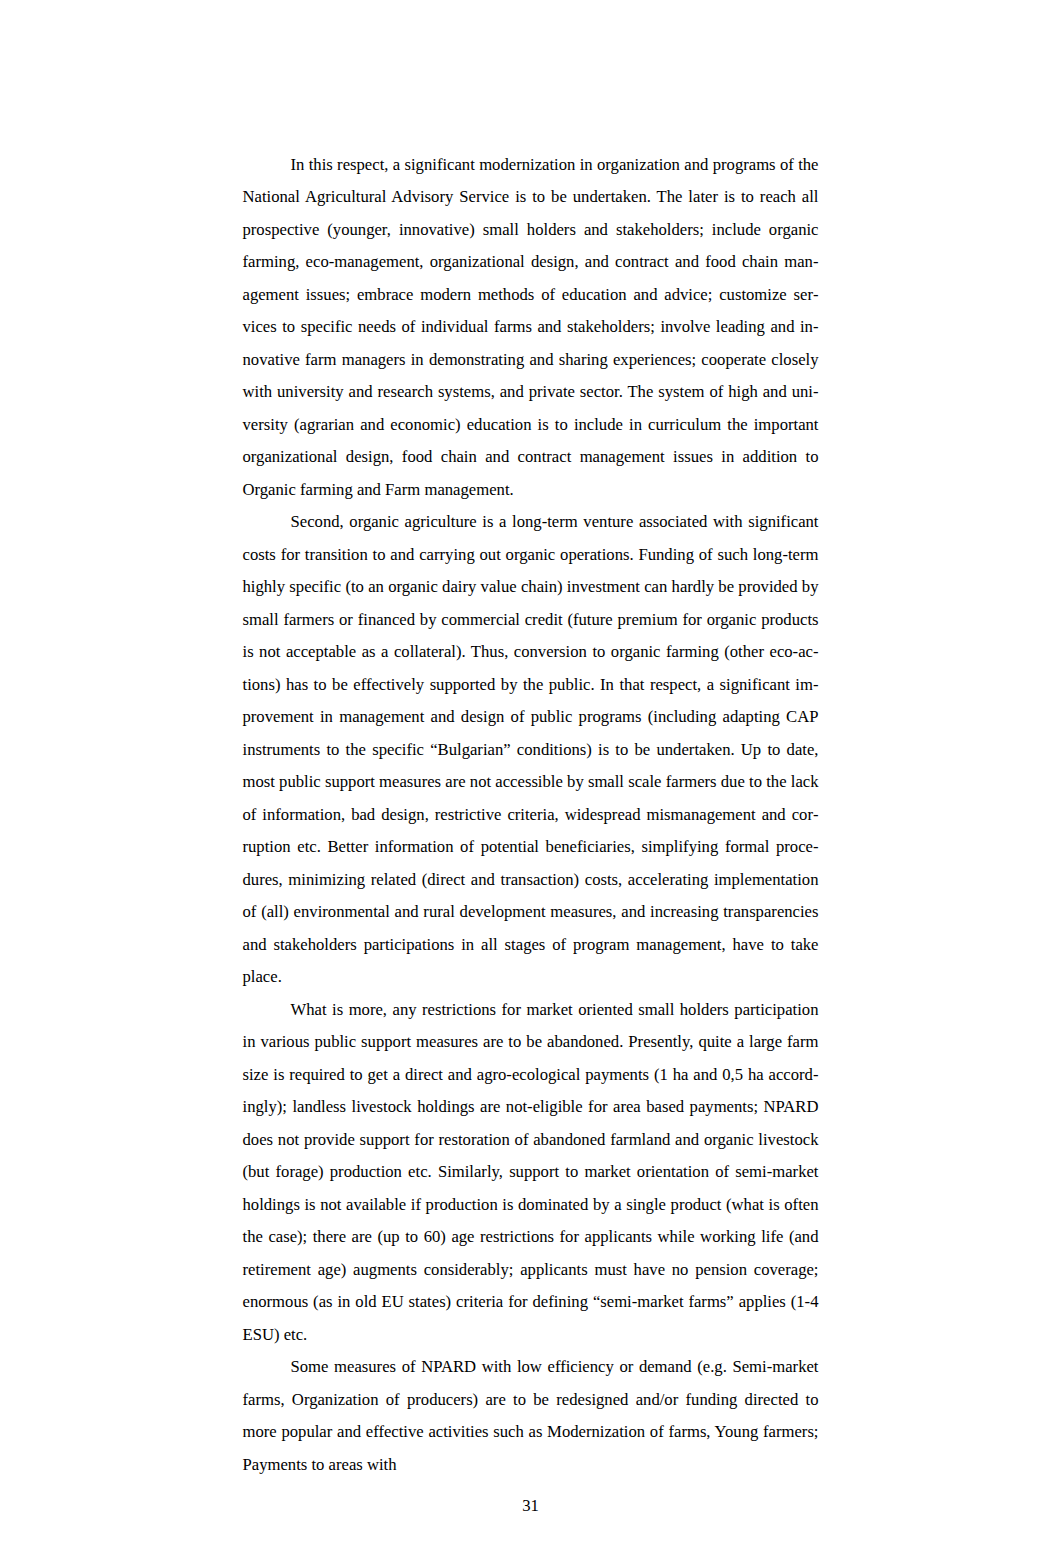In this respect, a significant modernization in organization and programs of the National Agricultural Advisory Service is to be undertaken. The later is to reach all prospective (younger, innovative) small holders and stakeholders; include organic farming, eco-management, organizational design, and contract and food chain management issues; embrace modern methods of education and advice; customize services to specific needs of individual farms and stakeholders; involve leading and innovative farm managers in demonstrating and sharing experiences; cooperate closely with university and research systems, and private sector. The system of high and university (agrarian and economic) education is to include in curriculum the important organizational design, food chain and contract management issues in addition to Organic farming and Farm management.
Second, organic agriculture is a long-term venture associated with significant costs for transition to and carrying out organic operations. Funding of such long-term highly specific (to an organic dairy value chain) investment can hardly be provided by small farmers or financed by commercial credit (future premium for organic products is not acceptable as a collateral). Thus, conversion to organic farming (other eco-actions) has to be effectively supported by the public. In that respect, a significant improvement in management and design of public programs (including adapting CAP instruments to the specific “Bulgarian” conditions) is to be undertaken. Up to date, most public support measures are not accessible by small scale farmers due to the lack of information, bad design, restrictive criteria, widespread mismanagement and corruption etc. Better information of potential beneficiaries, simplifying formal procedures, minimizing related (direct and transaction) costs, accelerating implementation of (all) environmental and rural development measures, and increasing transparencies and stakeholders participations in all stages of program management, have to take place.
What is more, any restrictions for market oriented small holders participation in various public support measures are to be abandoned. Presently, quite a large farm size is required to get a direct and agro-ecological payments (1 ha and 0,5 ha accordingly); landless livestock holdings are not-eligible for area based payments; NPARD does not provide support for restoration of abandoned farmland and organic livestock (but forage) production etc. Similarly, support to market orientation of semi-market holdings is not available if production is dominated by a single product (what is often the case); there are (up to 60) age restrictions for applicants while working life (and retirement age) augments considerably; applicants must have no pension coverage; enormous (as in old EU states) criteria for defining “semi-market farms” applies (1-4 ESU) etc.
Some measures of NPARD with low efficiency or demand (e.g. Semi-market farms, Organization of producers) are to be redesigned and/or funding directed to more popular and effective activities such as Modernization of farms, Young farmers; Payments to areas with
31